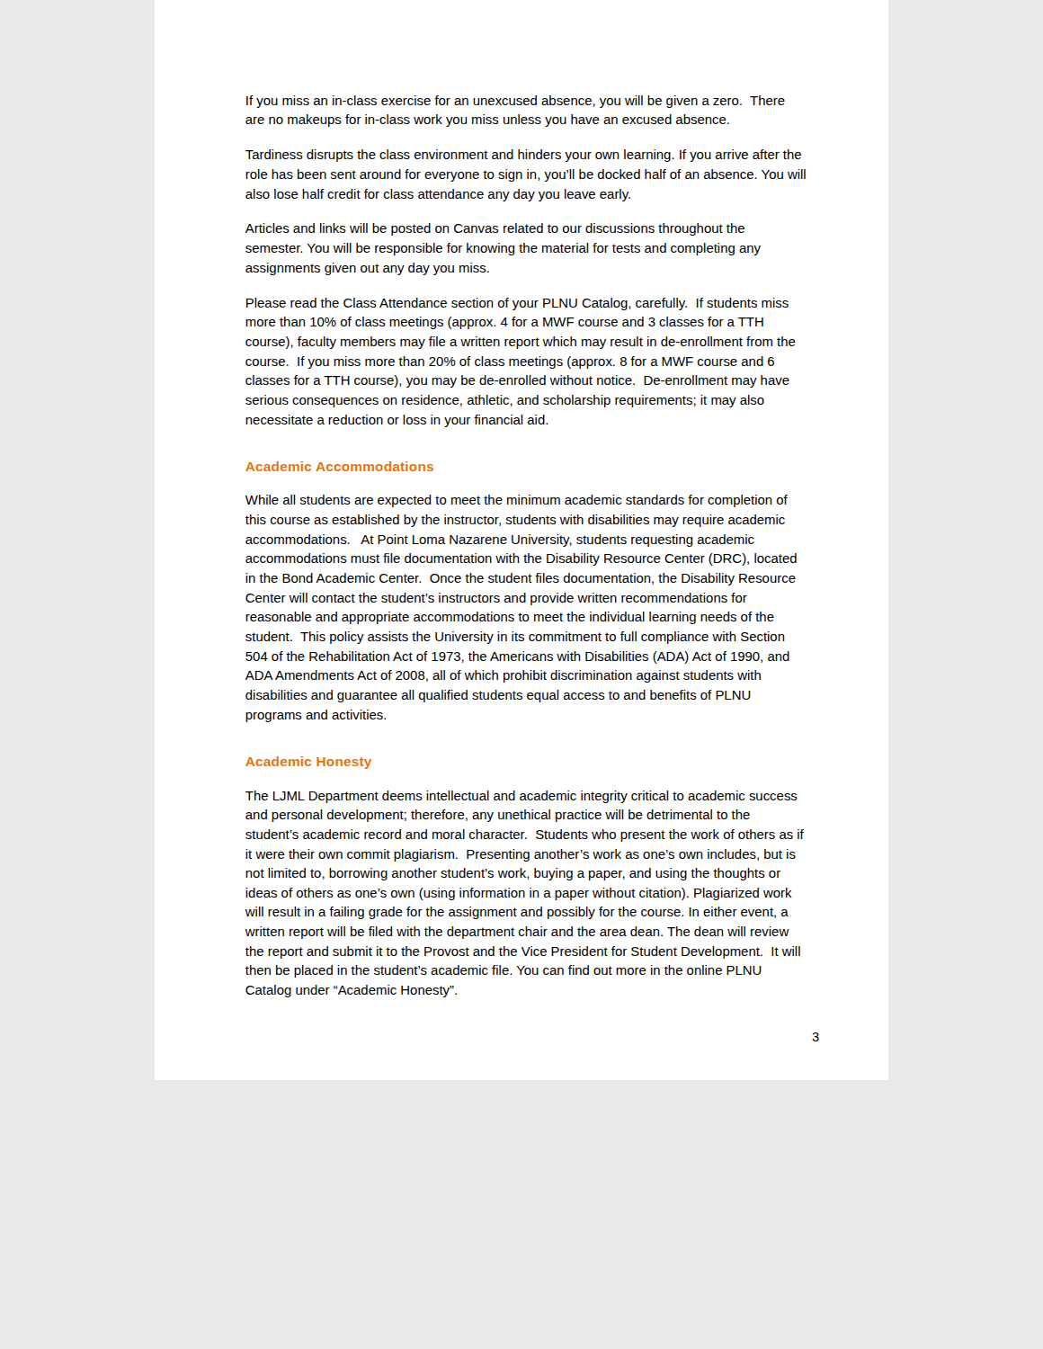If you miss an in-class exercise for an unexcused absence, you will be given a zero. There are no makeups for in-class work you miss unless you have an excused absence.
Tardiness disrupts the class environment and hinders your own learning. If you arrive after the role has been sent around for everyone to sign in, you’ll be docked half of an absence. You will also lose half credit for class attendance any day you leave early.
Articles and links will be posted on Canvas related to our discussions throughout the semester. You will be responsible for knowing the material for tests and completing any assignments given out any day you miss.
Please read the Class Attendance section of your PLNU Catalog, carefully. If students miss more than 10% of class meetings (approx. 4 for a MWF course and 3 classes for a TTH course), faculty members may file a written report which may result in de-enrollment from the course. If you miss more than 20% of class meetings (approx. 8 for a MWF course and 6 classes for a TTH course), you may be de-enrolled without notice. De-enrollment may have serious consequences on residence, athletic, and scholarship requirements; it may also necessitate a reduction or loss in your financial aid.
Academic Accommodations
While all students are expected to meet the minimum academic standards for completion of this course as established by the instructor, students with disabilities may require academic accommodations. At Point Loma Nazarene University, students requesting academic accommodations must file documentation with the Disability Resource Center (DRC), located in the Bond Academic Center. Once the student files documentation, the Disability Resource Center will contact the student’s instructors and provide written recommendations for reasonable and appropriate accommodations to meet the individual learning needs of the student. This policy assists the University in its commitment to full compliance with Section 504 of the Rehabilitation Act of 1973, the Americans with Disabilities (ADA) Act of 1990, and ADA Amendments Act of 2008, all of which prohibit discrimination against students with disabilities and guarantee all qualified students equal access to and benefits of PLNU programs and activities.
Academic Honesty
The LJML Department deems intellectual and academic integrity critical to academic success and personal development; therefore, any unethical practice will be detrimental to the student’s academic record and moral character. Students who present the work of others as if it were their own commit plagiarism. Presenting another’s work as one’s own includes, but is not limited to, borrowing another student’s work, buying a paper, and using the thoughts or ideas of others as one’s own (using information in a paper without citation). Plagiarized work will result in a failing grade for the assignment and possibly for the course. In either event, a written report will be filed with the department chair and the area dean. The dean will review the report and submit it to the Provost and the Vice President for Student Development. It will then be placed in the student’s academic file. You can find out more in the online PLNU Catalog under “Academic Honesty”.
3